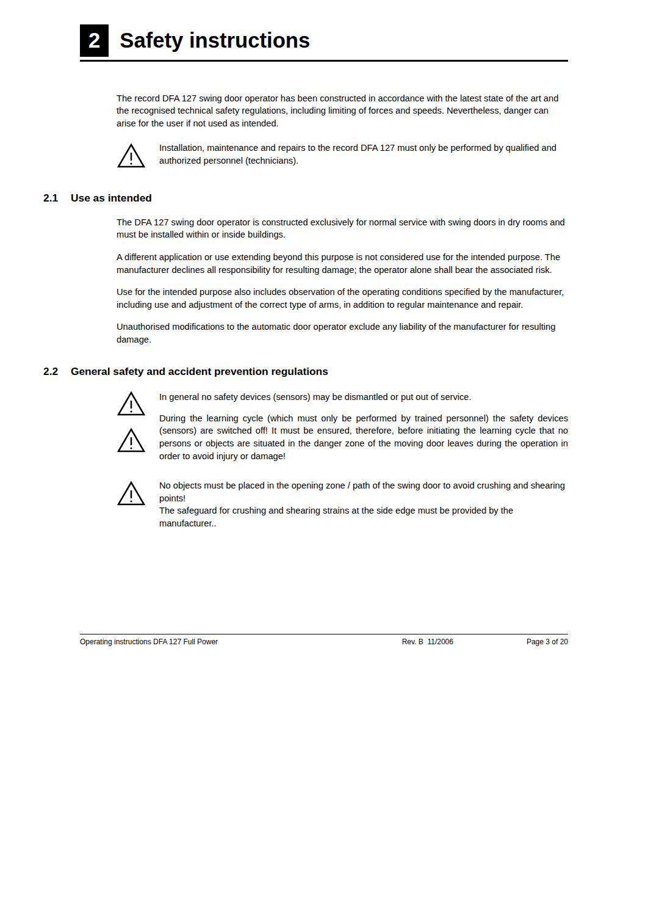2 Safety instructions
The record DFA 127 swing door operator has been constructed in accordance with the latest state of the art and the recognised technical safety regulations, including limiting of forces and speeds. Nevertheless, danger can arise for the user if not used as intended.
Installation, maintenance and repairs to the record DFA 127 must only be performed by qualified and authorized personnel (technicians).
2.1 Use as intended
The DFA 127 swing door operator is constructed exclusively for normal service with swing doors in dry rooms and must be installed within or inside buildings.
A different application or use extending beyond this purpose is not considered use for the intended purpose. The manufacturer declines all responsibility for resulting damage; the operator alone shall bear the associated risk.
Use for the intended purpose also includes observation of the operating conditions specified by the manufacturer, including use and adjustment of the correct type of arms, in addition to regular maintenance and repair.
Unauthorised modifications to the automatic door operator exclude any liability of the manufacturer for resulting damage.
2.2 General safety and accident prevention regulations
In general no safety devices (sensors) may be dismantled or put out of service.
During the learning cycle (which must only be performed by trained personnel) the safety devices (sensors) are switched off! It must be ensured, therefore, before initiating the learning cycle that no persons or objects are situated in the danger zone of the moving door leaves during the operation in order to avoid injury or damage!
No objects must be placed in the opening zone / path of the swing door to avoid crushing and shearing points!
The safeguard for crushing and shearing strains at the side edge must be provided by the manufacturer..
Operating instructions DFA 127 Full Power
Rev. B 11/2006
Page 3 of 20